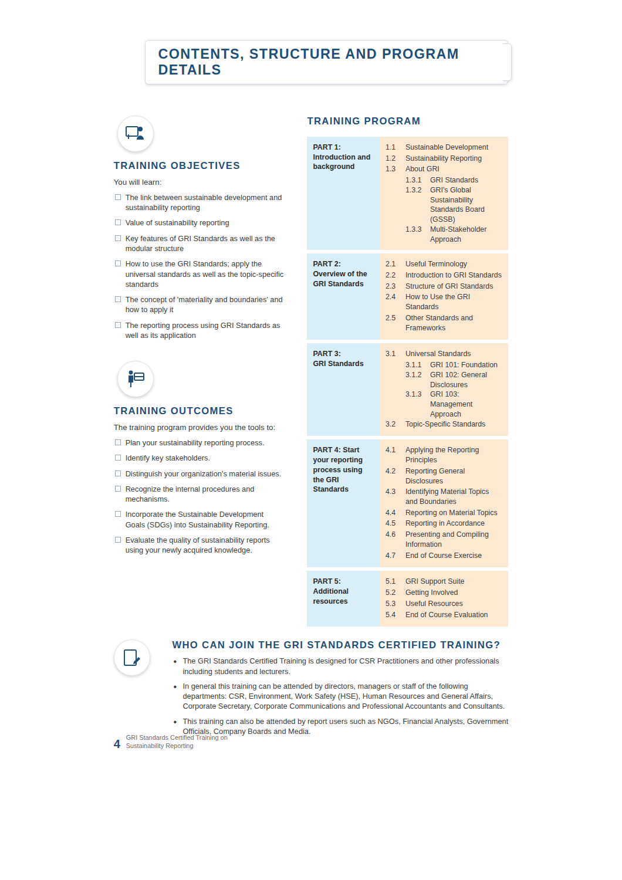Contents, Structure and Program Details
Training Objectives
You will learn:
The link between sustainable development and sustainability reporting
Value of sustainability reporting
Key features of GRI Standards as well as the modular structure
How to use the GRI Standards; apply the universal standards as well as the topic-specific standards
The concept of 'materiality and boundaries' and how to apply it
The reporting process using GRI Standards as well as its application
Training Outcomes
The training program provides you the tools to:
Plan your sustainability reporting process.
Identify key stakeholders.
Distinguish your organization's material issues.
Recognize the internal procedures and mechanisms.
Incorporate the Sustainable Development Goals (SDGs) into Sustainability Reporting.
Evaluate the quality of sustainability reports using your newly acquired knowledge.
Training Program
| PART 1: Introduction and background | 1.1 Sustainable Development 1.2 Sustainability Reporting 1.3 About GRI 1.3.1 GRI Standards 1.3.2 GRI's Global Sustainability Standards Board (GSSB) 1.3.3 Multi-Stakeholder Approach |
| PART 2: Overview of the GRI Standards | 2.1 Useful Terminology 2.2 Introduction to GRI Standards 2.3 Structure of GRI Standards 2.4 How to Use the GRI Standards 2.5 Other Standards and Frameworks |
| PART 3: GRI Standards | 3.1 Universal Standards 3.1.1 GRI 101: Foundation 3.1.2 GRI 102: General Disclosures 3.1.3 GRI 103: Management Approach 3.2 Topic-Specific Standards |
| PART 4: Start your reporting process using the GRI Standards | 4.1 Applying the Reporting Principles 4.2 Reporting General Disclosures 4.3 Identifying Material Topics and Boundaries 4.4 Reporting on Material Topics 4.5 Reporting in Accordance 4.6 Presenting and Compiling Information 4.7 End of Course Exercise |
| PART 5: Additional resources | 5.1 GRI Support Suite 5.2 Getting Involved 5.3 Useful Resources 5.4 End of Course Evaluation |
Who can join the GRI Standards Certified Training?
The GRI Standards Certified Training is designed for CSR Practitioners and other professionals including students and lecturers.
In general this training can be attended by directors, managers or staff of the following departments: CSR, Environment, Work Safety (HSE), Human Resources and General Affairs, Corporate Secretary, Corporate Communications and Professional Accountants and Consultants.
This training can also be attended by report users such as NGOs, Financial Analysts, Government Officials, Company Boards and Media.
4
GRI Standards Certified Training on
Sustainability Reporting